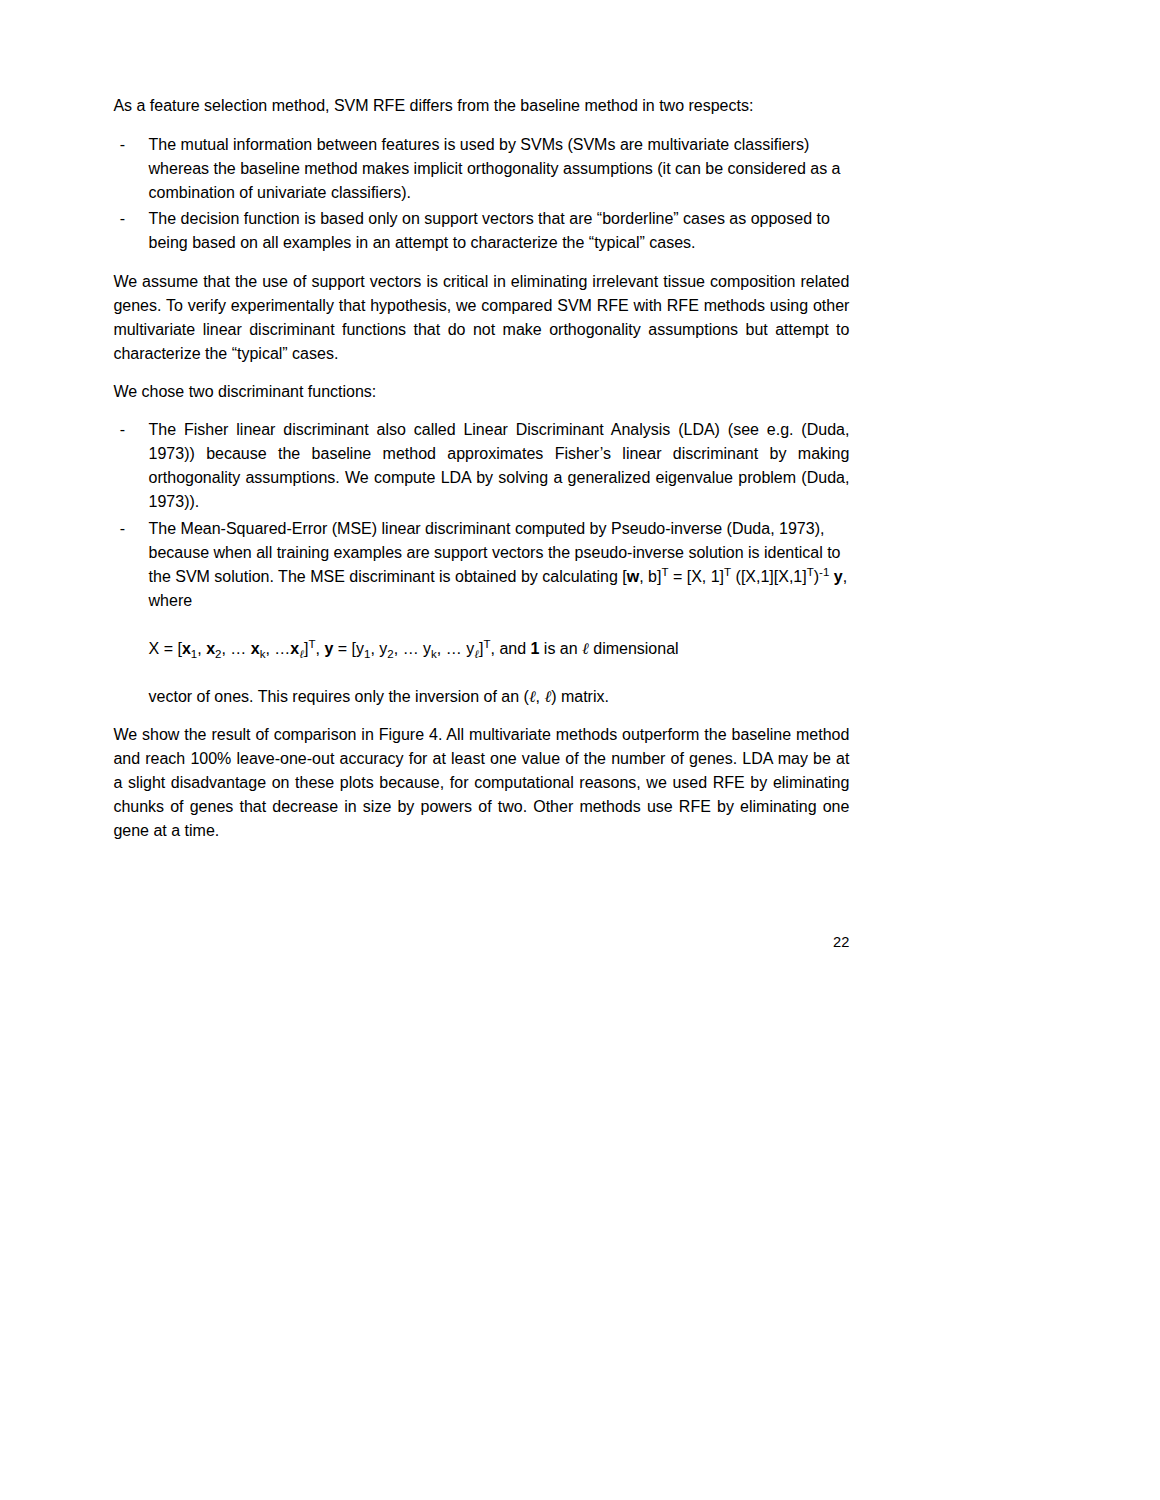As a feature selection method, SVM RFE differs from the baseline method in two respects:
The mutual information between features is used by SVMs (SVMs are multivariate classifiers) whereas the baseline method makes implicit orthogonality assumptions (it can be considered as a combination of univariate classifiers).
The decision function is based only on support vectors that are “borderline” cases as opposed to being based on all examples in an attempt to characterize the “typical” cases.
We assume that the use of support vectors is critical in eliminating irrelevant tissue composition related genes. To verify experimentally that hypothesis, we compared SVM RFE with RFE methods using other multivariate linear discriminant functions that do not make orthogonality assumptions but attempt to characterize the “typical” cases.
We chose two discriminant functions:
The Fisher linear discriminant also called Linear Discriminant Analysis (LDA) (see e.g. (Duda, 1973)) because the baseline method approximates Fisher’s linear discriminant by making orthogonality assumptions. We compute LDA by solving a generalized eigenvalue problem (Duda, 1973)).
The Mean-Squared-Error (MSE) linear discriminant computed by Pseudo-inverse (Duda, 1973), because when all training examples are support vectors the pseudo-inverse solution is identical to the SVM solution. The MSE discriminant is obtained by calculating [w, b]T = [X, 1]T ([X,1][X,1]T)-1 y, where
X = [x1, x2, … xk, …xℓ]T, y = [y1, y2, … yk, … yℓ]T, and 1 is an ℓ dimensional
vector of ones. This requires only the inversion of an (ℓ, ℓ) matrix.
We show the result of comparison in Figure 4. All multivariate methods outperform the baseline method and reach 100% leave-one-out accuracy for at least one value of the number of genes. LDA may be at a slight disadvantage on these plots because, for computational reasons, we used RFE by eliminating chunks of genes that decrease in size by powers of two. Other methods use RFE by eliminating one gene at a time.
22